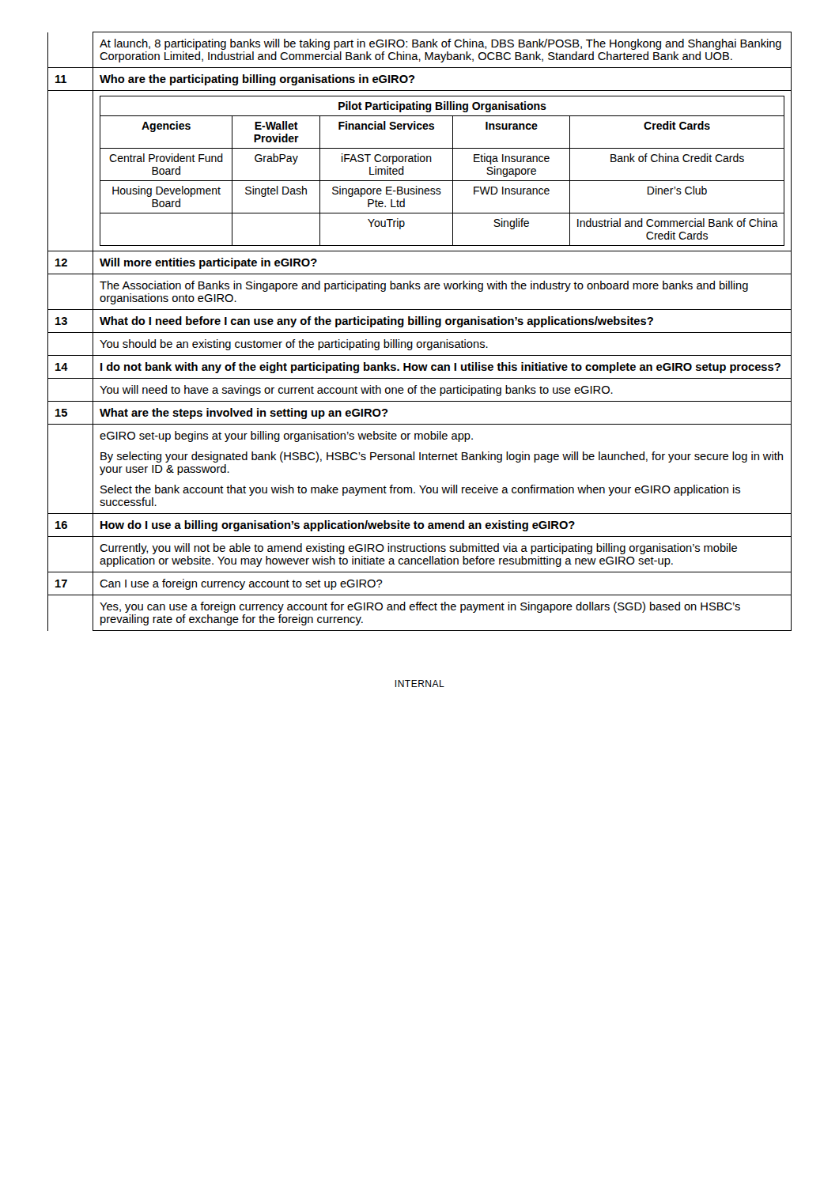| | At launch, 8 participating banks will be taking part in eGIRO: Bank of China, DBS Bank/POSB, The Hongkong and Shanghai Banking Corporation Limited, Industrial and Commercial Bank of China, Maybank, OCBC Bank, Standard Chartered Bank and UOB. |
| 11 | Who are the participating billing organisations in eGIRO? |
| | / Pilot Participating Billing Organisations / / Agencies / E-Wallet Provider / Financial Services / Insurance / Credit Cards / / Central Provident Fund Board / GrabPay / iFAST Corporation Limited / Etiqa Insurance Singapore / Bank of China Credit Cards / / Housing Development Board / Singtel Dash / Singapore E-Business Pte. Ltd / FWD Insurance / Diner’s Club / / / / YouTrip / Singlife / Industrial and Commercial Bank of China Credit Cards / |
| 12 | Will more entities participate in eGIRO? |
| | The Association of Banks in Singapore and participating banks are working with the industry to onboard more banks and billing organisations onto eGIRO. |
| 13 | What do I need before I can use any of the participating billing organisation’s applications/websites? |
| | You should be an existing customer of the participating billing organisations. |
| 14 | I do not bank with any of the eight participating banks. How can I utilise this initiative to complete an eGIRO setup process? |
| | You will need to have a savings or current account with one of the participating banks to use eGIRO. |
| 15 | What are the steps involved in setting up an eGIRO? |
| | eGIRO set-up begins at your billing organisation’s website or mobile app. By selecting your designated bank (HSBC), HSBC’s Personal Internet Banking login page will be launched, for your secure log in with your user ID & password. Select the bank account that you wish to make payment from. You will receive a confirmation when your eGIRO application is successful. |
| 16 | How do I use a billing organisation’s application/website to amend an existing eGIRO? |
| | Currently, you will not be able to amend existing eGIRO instructions submitted via a participating billing organisation’s mobile application or website. You may however wish to initiate a cancellation before resubmitting a new eGIRO set-up. |
| 17 | Can I use a foreign currency account to set up eGIRO? |
| | Yes, you can use a foreign currency account for eGIRO and effect the payment in Singapore dollars (SGD) based on HSBC’s prevailing rate of exchange for the foreign currency. |
INTERNAL